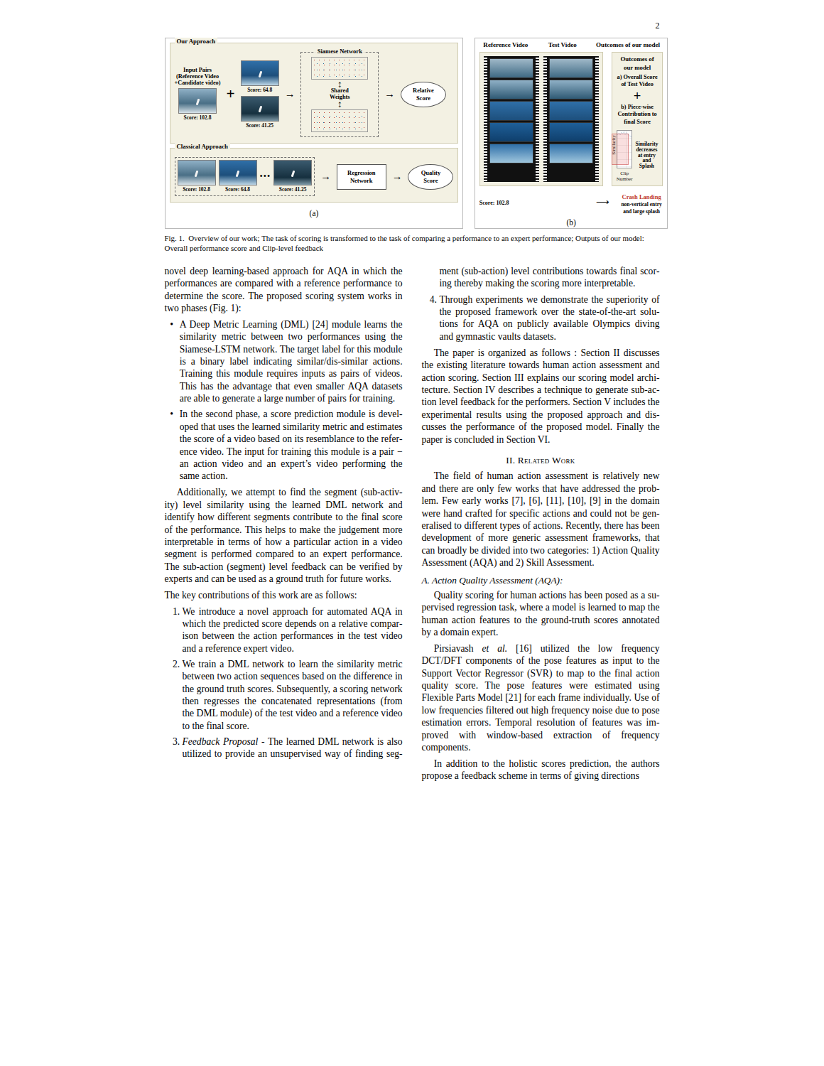2
Our Approach
Input Pairs
(Reference Video
+Candidate video)
Score: 102.8
+
Score: 64.8
Score: 41.25
→
Siamese Network
↕
Shared
Weights
↕
→
Relative
Score
Classical Approach
Score: 102.8
Score: 64.8
•••
Score: 41.25
→
Regression
Network
→
Quality
Score
(a)
Reference Video
Test Video
Outcomes of our model
Outcomes of our model
a) Overall Score of Test Video
+
b) Piece-wise Contribution to final Score
Similarity
Clip Number
Similarity
decreases
at entry and
Splash
Score: 102.8
⟶
Crash Landing non-vertical entry and large splash
(b)
Fig. 1. Overview of our work; The task of scoring is transformed to the task of comparing a performance to an expert performance; Outputs of our model: Overall performance score and Clip-level feedback
novel deep learning-based approach for AQA in which the performances are compared with a reference performance to determine the score. The proposed scoring system works in two phases (Fig. 1):
A Deep Metric Learning (DML) [24] module learns the similarity metric between two performances using the Siamese-LSTM network. The target label for this module is a binary label indicating similar/dis-similar actions. Training this module requires inputs as pairs of videos. This has the advantage that even smaller AQA datasets are able to generate a large number of pairs for training.
In the second phase, a score prediction module is developed that uses the learned similarity metric and estimates the score of a video based on its resemblance to the reference video. The input for training this module is a pair − an action video and an expert’s video performing the same action.
Additionally, we attempt to find the segment (sub-activity) level similarity using the learned DML network and identify how different segments contribute to the final score of the performance. This helps to make the judgement more interpretable in terms of how a particular action in a video segment is performed compared to an expert performance. The sub-action (segment) level feedback can be verified by experts and can be used as a ground truth for future works.
The key contributions of this work are as follows:
We introduce a novel approach for automated AQA in which the predicted score depends on a relative comparison between the action performances in the test video and a reference expert video.
We train a DML network to learn the similarity metric between two action sequences based on the difference in the ground truth scores. Subsequently, a scoring network then regresses the concatenated representations (from the DML module) of the test video and a reference video to the final score.
Feedback Proposal - The learned DML network is also utilized to provide an unsupervised way of finding segment (sub-action) level contributions towards final scoring thereby making the scoring more interpretable.
Through experiments we demonstrate the superiority of the proposed framework over the state-of-the-art solutions for AQA on publicly available Olympics diving and gymnastic vaults datasets.
The paper is organized as follows : Section II discusses the existing literature towards human action assessment and action scoring. Section III explains our scoring model architecture. Section IV describes a technique to generate sub-action level feedback for the performers. Section V includes the experimental results using the proposed approach and discusses the performance of the proposed model. Finally the paper is concluded in Section VI.
II. Related Work
The field of human action assessment is relatively new and there are only few works that have addressed the problem. Few early works [7], [6], [11], [10], [9] in the domain were hand crafted for specific actions and could not be generalised to different types of actions. Recently, there has been development of more generic assessment frameworks, that can broadly be divided into two categories: 1) Action Quality Assessment (AQA) and 2) Skill Assessment.
A. Action Quality Assessment (AQA):
Quality scoring for human actions has been posed as a supervised regression task, where a model is learned to map the human action features to the ground-truth scores annotated by a domain expert.
Pirsiavash et al. [16] utilized the low frequency DCT/DFT components of the pose features as input to the Support Vector Regressor (SVR) to map to the final action quality score. The pose features were estimated using Flexible Parts Model [21] for each frame individually. Use of low frequencies filtered out high frequency noise due to pose estimation errors. Temporal resolution of features was improved with window-based extraction of frequency components.
In addition to the holistic scores prediction, the authors propose a feedback scheme in terms of giving directions